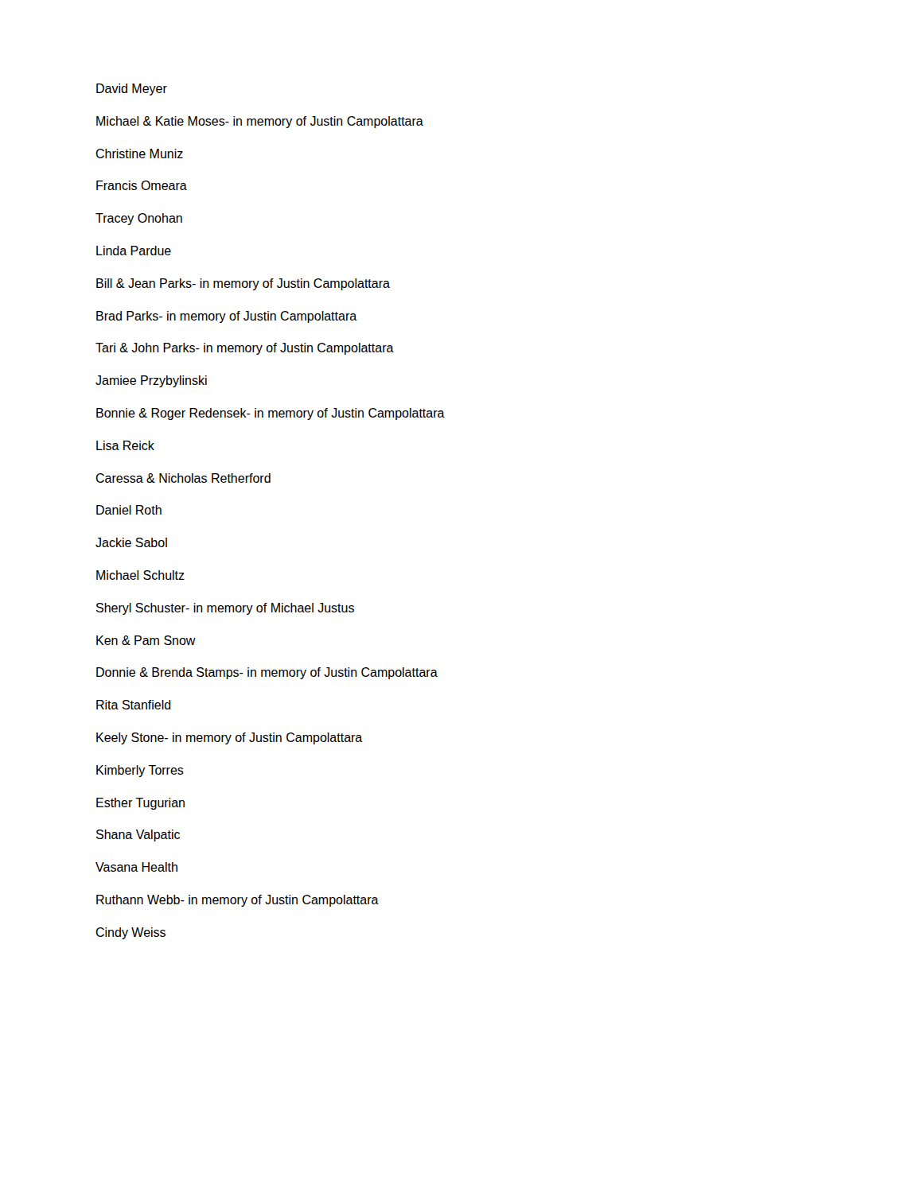David Meyer
Michael & Katie Moses- in memory of Justin Campolattara
Christine Muniz
Francis Omeara
Tracey Onohan
Linda Pardue
Bill & Jean Parks- in memory of Justin Campolattara
Brad Parks- in memory of Justin Campolattara
Tari & John Parks- in memory of Justin Campolattara
Jamiee Przybylinski
Bonnie & Roger Redensek- in memory of Justin Campolattara
Lisa Reick
Caressa & Nicholas Retherford
Daniel Roth
Jackie Sabol
Michael Schultz
Sheryl Schuster- in memory of Michael Justus
Ken & Pam Snow
Donnie & Brenda Stamps- in memory of Justin Campolattara
Rita Stanfield
Keely Stone- in memory of Justin Campolattara
Kimberly Torres
Esther Tugurian
Shana Valpatic
Vasana Health
Ruthann Webb- in memory of Justin Campolattara
Cindy Weiss